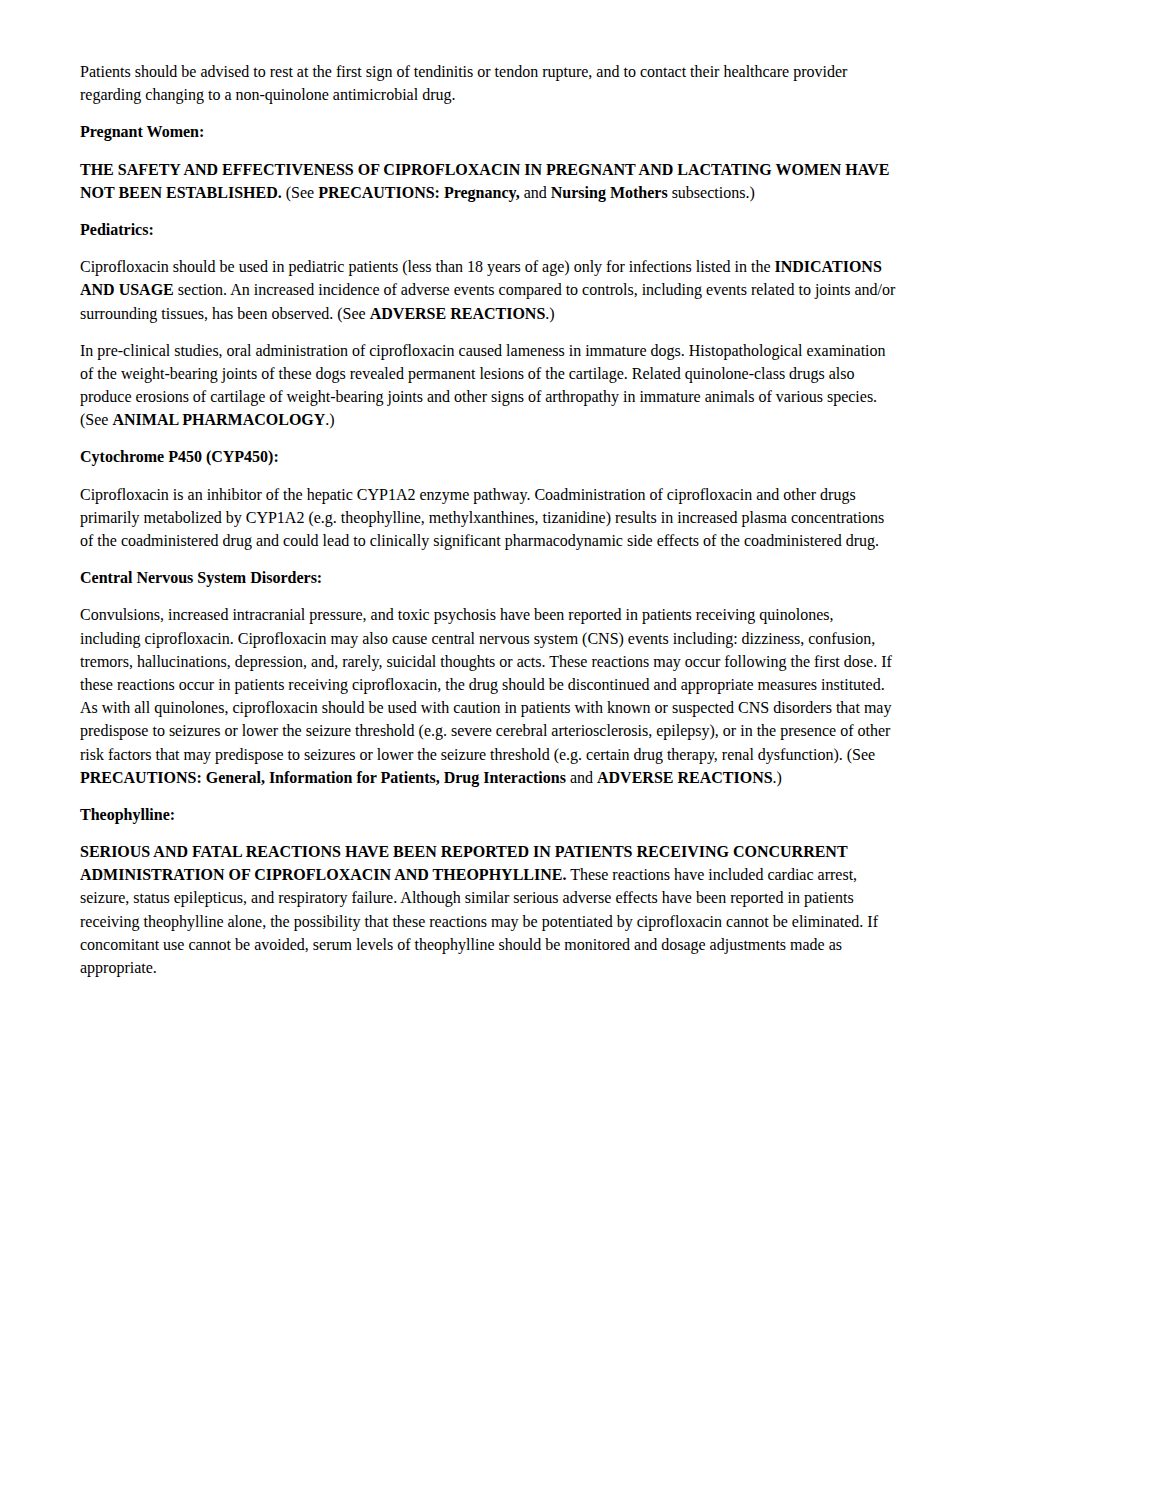Patients should be advised to rest at the first sign of tendinitis or tendon rupture, and to contact their healthcare provider regarding changing to a non-quinolone antimicrobial drug.
Pregnant Women:
THE SAFETY AND EFFECTIVENESS OF CIPROFLOXACIN IN PREGNANT AND LACTATING WOMEN HAVE NOT BEEN ESTABLISHED. (See PRECAUTIONS: Pregnancy, and Nursing Mothers subsections.)
Pediatrics:
Ciprofloxacin should be used in pediatric patients (less than 18 years of age) only for infections listed in the INDICATIONS AND USAGE section. An increased incidence of adverse events compared to controls, including events related to joints and/or surrounding tissues, has been observed. (See ADVERSE REACTIONS.)
In pre-clinical studies, oral administration of ciprofloxacin caused lameness in immature dogs. Histopathological examination of the weight-bearing joints of these dogs revealed permanent lesions of the cartilage. Related quinolone-class drugs also produce erosions of cartilage of weight-bearing joints and other signs of arthropathy in immature animals of various species. (See ANIMAL PHARMACOLOGY.)
Cytochrome P450 (CYP450):
Ciprofloxacin is an inhibitor of the hepatic CYP1A2 enzyme pathway. Coadministration of ciprofloxacin and other drugs primarily metabolized by CYP1A2 (e.g. theophylline, methylxanthines, tizanidine) results in increased plasma concentrations of the coadministered drug and could lead to clinically significant pharmacodynamic side effects of the coadministered drug.
Central Nervous System Disorders:
Convulsions, increased intracranial pressure, and toxic psychosis have been reported in patients receiving quinolones, including ciprofloxacin. Ciprofloxacin may also cause central nervous system (CNS) events including: dizziness, confusion, tremors, hallucinations, depression, and, rarely, suicidal thoughts or acts. These reactions may occur following the first dose. If these reactions occur in patients receiving ciprofloxacin, the drug should be discontinued and appropriate measures instituted. As with all quinolones, ciprofloxacin should be used with caution in patients with known or suspected CNS disorders that may predispose to seizures or lower the seizure threshold (e.g. severe cerebral arteriosclerosis, epilepsy), or in the presence of other risk factors that may predispose to seizures or lower the seizure threshold (e.g. certain drug therapy, renal dysfunction). (See PRECAUTIONS: General, Information for Patients, Drug Interactions and ADVERSE REACTIONS.)
Theophylline:
SERIOUS AND FATAL REACTIONS HAVE BEEN REPORTED IN PATIENTS RECEIVING CONCURRENT ADMINISTRATION OF CIPROFLOXACIN AND THEOPHYLLINE. These reactions have included cardiac arrest, seizure, status epilepticus, and respiratory failure. Although similar serious adverse effects have been reported in patients receiving theophylline alone, the possibility that these reactions may be potentiated by ciprofloxacin cannot be eliminated. If concomitant use cannot be avoided, serum levels of theophylline should be monitored and dosage adjustments made as appropriate.